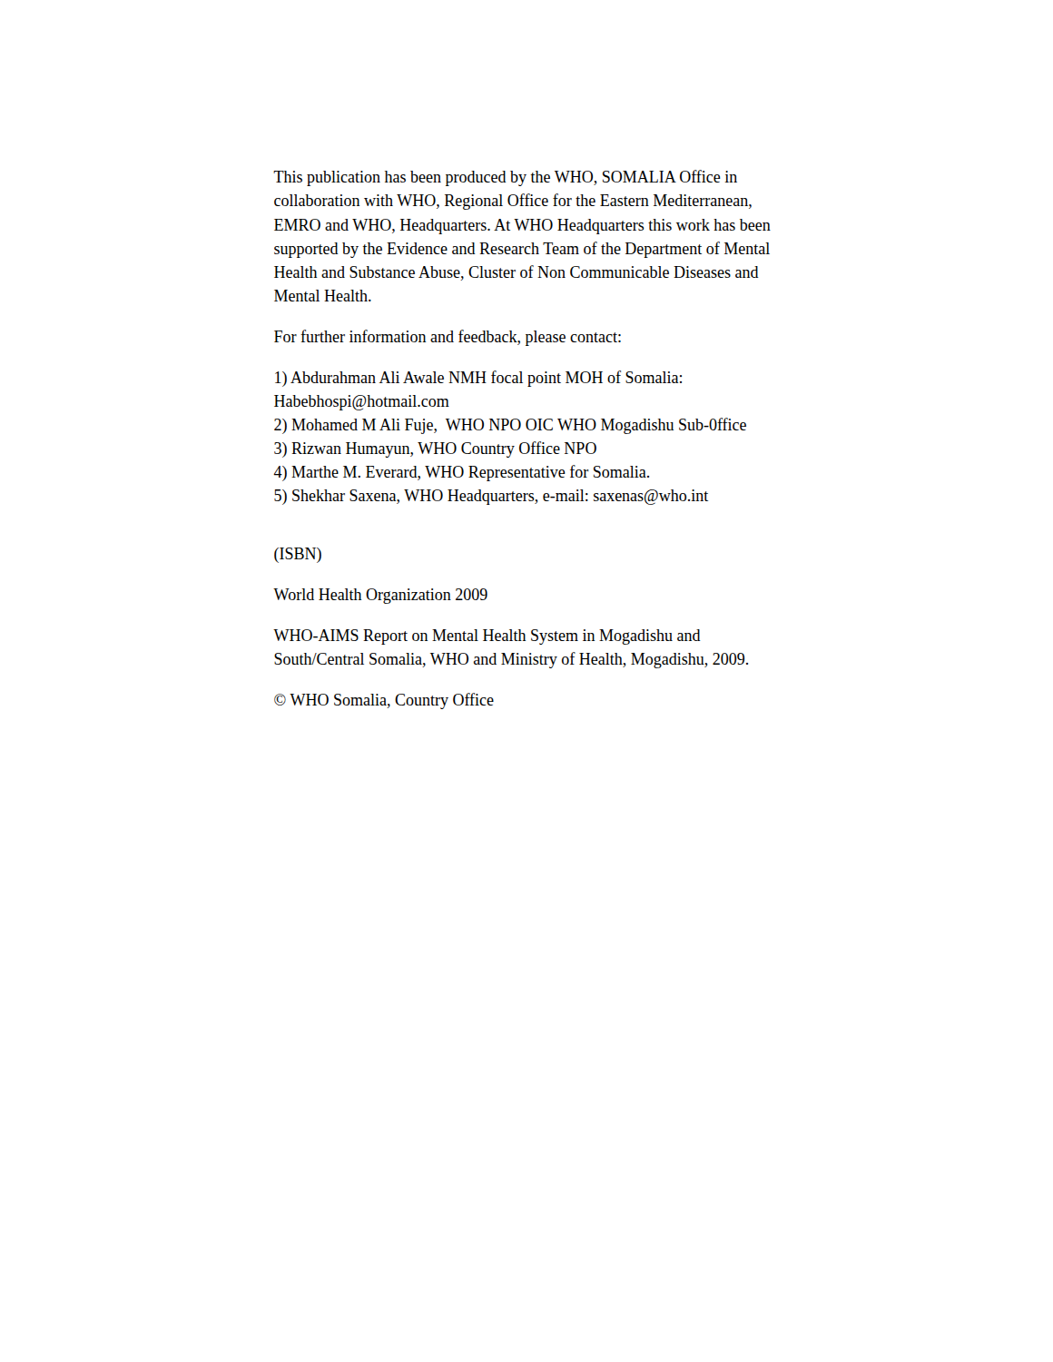This publication has been produced by the WHO, SOMALIA Office in collaboration with WHO, Regional Office for the Eastern Mediterranean, EMRO and WHO, Headquarters. At WHO Headquarters this work has been supported by the Evidence and Research Team of the Department of Mental Health and Substance Abuse, Cluster of Non Communicable Diseases and Mental Health.
For further information and feedback, please contact:
1) Abdurahman Ali Awale NMH focal point MOH of Somalia: Habebhospi@hotmail.com
2) Mohamed M Ali Fuje, WHO NPO OIC WHO Mogadishu Sub-0ffice
3) Rizwan Humayun, WHO Country Office NPO
4) Marthe M. Everard, WHO Representative for Somalia.
5) Shekhar Saxena, WHO Headquarters, e-mail: saxenas@who.int
(ISBN)
World Health Organization 2009
WHO-AIMS Report on Mental Health System in Mogadishu and South/Central Somalia, WHO and Ministry of Health, Mogadishu, 2009.
© WHO Somalia, Country Office